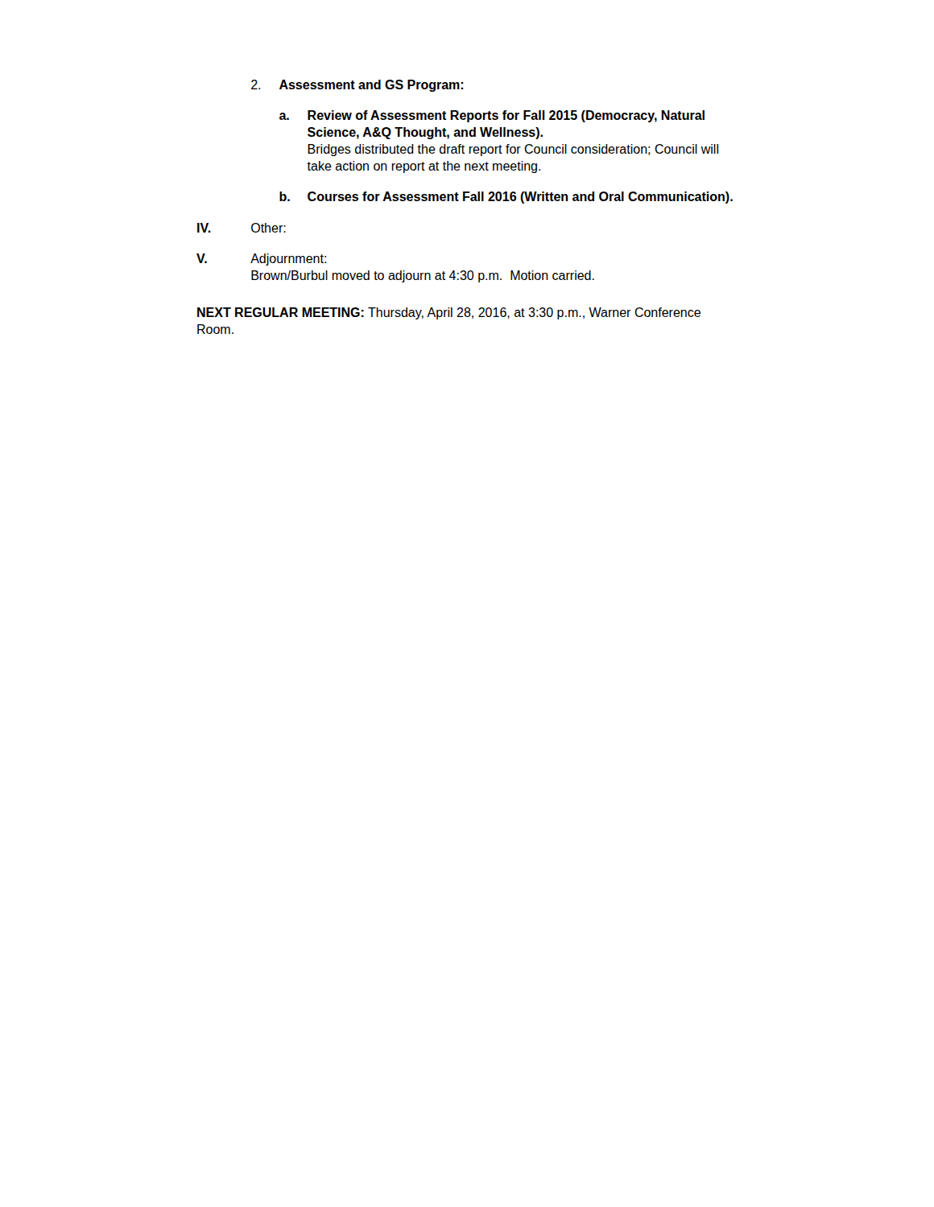2.
Assessment and GS Program:
a.
Review of Assessment Reports for Fall 2015 (Democracy, Natural Science, A&Q Thought, and Wellness).
Bridges distributed the draft report for Council consideration; Council will take action on report at the next meeting.
b.
Courses for Assessment Fall 2016 (Written and Oral Communication).
IV.
Other:
V.
Adjournment:
Brown/Burbul moved to adjourn at 4:30 p.m. Motion carried.
NEXT REGULAR MEETING: Thursday, April 28, 2016, at 3:30 p.m., Warner Conference Room.